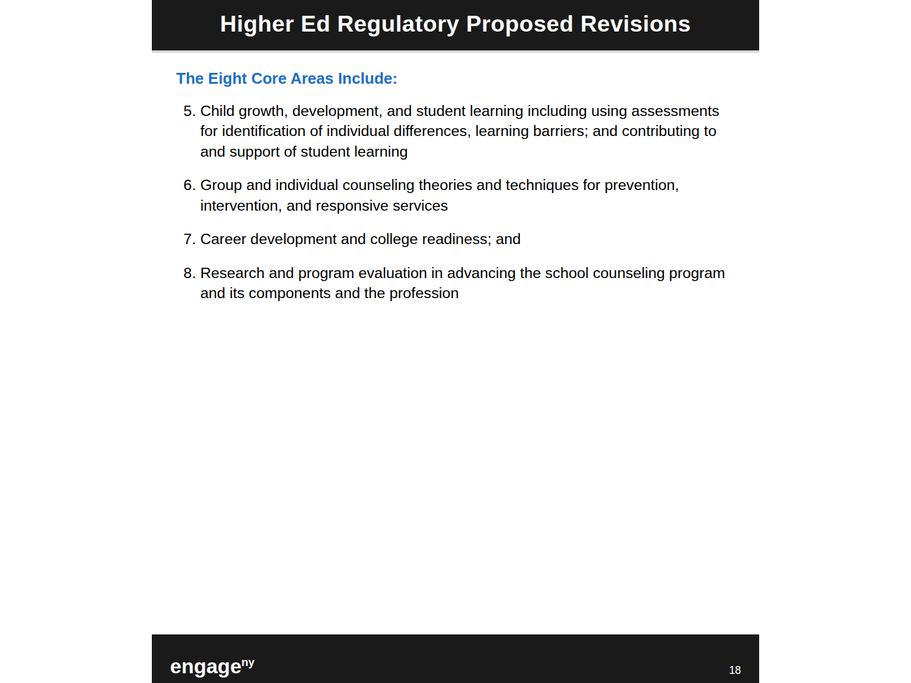Higher Ed Regulatory Proposed Revisions
The Eight Core Areas Include:
Child growth, development, and student learning including using assessments for identification of individual differences, learning barriers; and contributing to and support of student learning
Group and individual counseling theories and techniques for prevention, intervention, and responsive services
Career development and college readiness; and
Research and program evaluation in advancing the school counseling program and its components and the profession
engageny
18